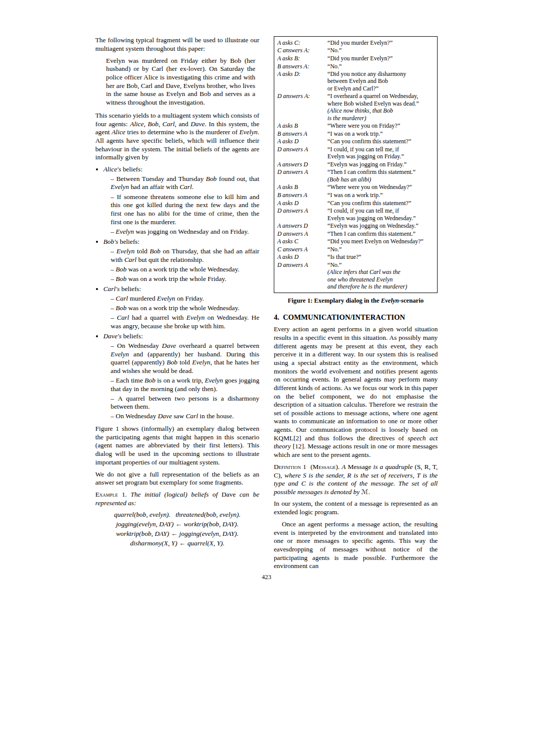The following typical fragment will be used to illustrate our multiagent system throughout this paper:
Evelyn was murdered on Friday either by Bob (her husband) or by Carl (her ex-lover). On Saturday the police officer Alice is investigating this crime and with her are Bob, Carl and Dave, Evelyns brother, who lives in the same house as Evelyn and Bob and serves as a witness throughout the investigation.
This scenario yields to a multiagent system which consists of four agents: Alice, Bob, Carl, and Dave. In this system, the agent Alice tries to determine who is the murderer of Evelyn. All agents have specific beliefs, which will influence their behaviour in the system. The initial beliefs of the agents are informally given by
Alice's beliefs:
Between Tuesday and Thursday Bob found out, that Evelyn had an affair with Carl.
If someone threatens someone else to kill him and this one got killed during the next few days and the first one has no alibi for the time of crime, then the first one is the murderer.
Evelyn was jogging on Wednesday and on Friday.
Bob's beliefs:
Evelyn told Bob on Thursday, that she had an affair with Carl but quit the relationship.
Bob was on a work trip the whole Wednesday.
Bob was on a work trip the whole Friday.
Carl's beliefs:
Carl murdered Evelyn on Friday.
Bob was on a work trip the whole Wednesday.
Carl had a quarrel with Evelyn on Wednesday. He was angry, because she broke up with him.
Dave's beliefs:
On Wednesday Dave overheard a quarrel between Evelyn and (apparently) her husband. During this quarrel (apparently) Bob told Evelyn, that he hates her and wishes she would be dead.
Each time Bob is on a work trip, Evelyn goes jogging that day in the morning (and only then).
A quarrel between two persons is a disharmony between them.
On Wednesday Dave saw Carl in the house.
Figure 1 shows (informally) an exemplary dialog between the participating agents that might happen in this scenario (agent names are abbreviated by their first letters). This dialog will be used in the upcoming sections to illustrate important properties of our multiagent system.
We do not give a full representation of the beliefs as an answer set program but exemplary for some fragments.
Example 1. The initial (logical) beliefs of Dave can be represented as:
quarrel(bob, evelyn). threatened(bob, evelyn).
jogging(evelyn, DAY) ← worktrip(bob, DAY).
worktrip(bob, DAY) ← jogging(evelyn, DAY).
disharmony(X, Y) ← quarrel(X, Y).
| A asks C : | “Did you murder Evelyn?” |
| C answers A : | “No.” |
| A asks B : | “Did you murder Evelyn?” |
| B answers A : | “No.” |
| A asks D : | “Did you notice any disharmony between Evelyn and Bob or Evelyn and Carl?” |
| D answers A : | “I overheard a quarrel on Wednesday, where Bob wished Evelyn was dead.” (Alice now thinks, that Bob is the murderer) |
| A asks B | “Where were you on Friday?” |
| B answers A | “I was on a work trip.” |
| A asks D | “Can you confirm this statement?” |
| D answers A | “I could, if you can tell me, if Evelyn was jogging on Friday.” |
| A answers D | “Evelyn was jogging on Friday.” |
| D answers A | “Then I can confirm this statement.” (Bob has an alibi) |
| A asks B | “Where were you on Wednesday?” |
| B answers A | “I was on a work trip.” |
| A asks D | “Can you confirm this statement?” |
| D answers A | “I could, if you can tell me, if Evelyn was jogging on Wednesday.” |
| A answers D | “Evelyn was jogging on Wednesday.” |
| D answers A | “Then I can confirm this statement.” |
| A asks C | “Did you meet Evelyn on Wednesday?” |
| C answers A | “No.” |
| A asks D | “Is that true?” |
| D answers A | “No.” (Alice infers that Carl was the one who threatened Evelyn and therefore he is the murderer) |
Figure 1: Exemplary dialog in the Evelyn-scenario
4. COMMUNICATION/INTERACTION
Every action an agent performs in a given world situation results in a specific event in this situation. As possibly many different agents may be present at this event, they each perceive it in a different way. In our system this is realised using a special abstract entity as the environment, which monitors the world evolvement and notifies present agents on occurring events. In general agents may perform many different kinds of actions. As we focus our work in this paper on the belief component, we do not emphasise the description of a situation calculus. Therefore we restrain the set of possible actions to message actions, where one agent wants to communicate an information to one or more other agents. Our communication protocol is loosely based on KQML[2] and thus follows the directives of speech act theory [12]. Message actions result in one or more messages which are sent to the present agents.
Definition 1 (Message). A Message is a quadruple (S, R, T, C), where S is the sender, R is the set of receivers, T is the type and C is the content of the message. The set of all possible messages is denoted by ℳ.
In our system, the content of a message is represented as an extended logic program.
Once an agent performs a message action, the resulting event is interpreted by the environment and translated into one or more messages to specific agents. This way the eavesdropping of messages without notice of the participating agents is made possible. Furthermore the environment can
423